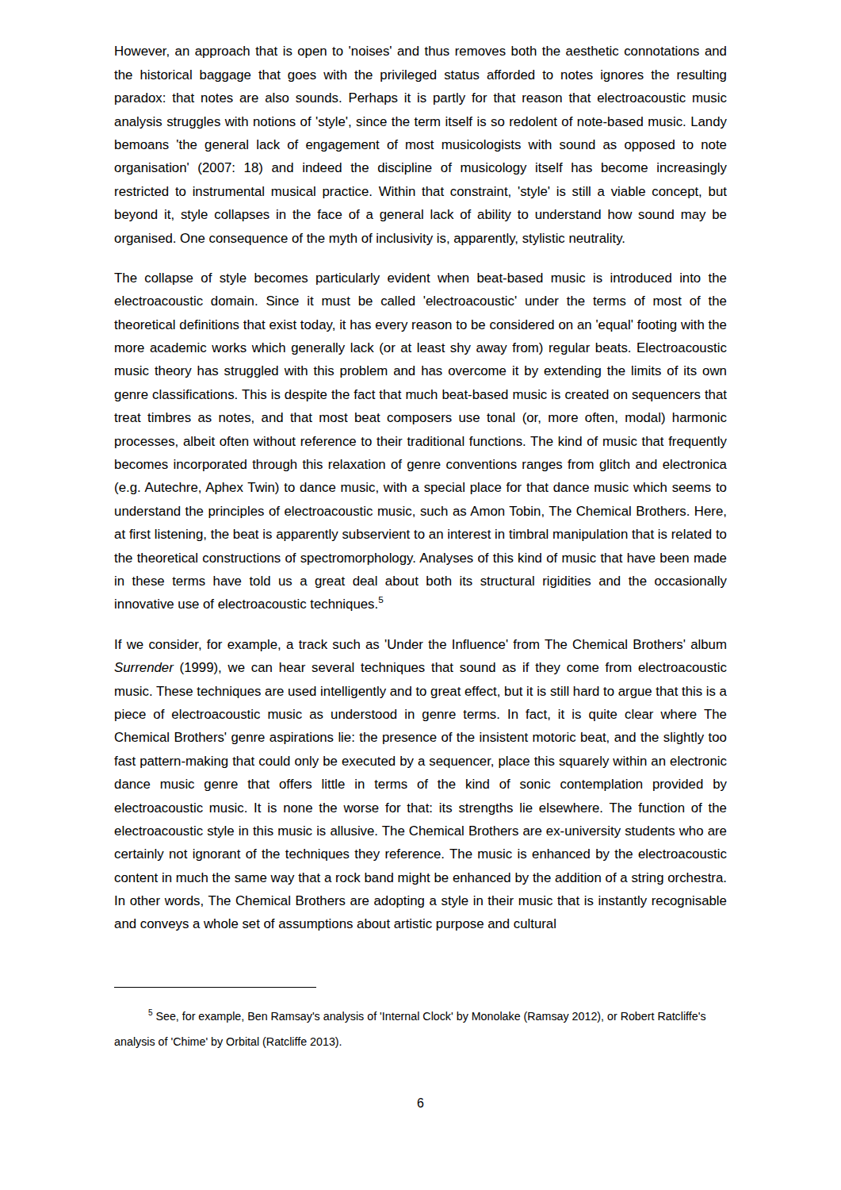However, an approach that is open to 'noises' and thus removes both the aesthetic connotations and the historical baggage that goes with the privileged status afforded to notes ignores the resulting paradox: that notes are also sounds. Perhaps it is partly for that reason that electroacoustic music analysis struggles with notions of 'style', since the term itself is so redolent of note-based music. Landy bemoans 'the general lack of engagement of most musicologists with sound as opposed to note organisation' (2007: 18) and indeed the discipline of musicology itself has become increasingly restricted to instrumental musical practice. Within that constraint, 'style' is still a viable concept, but beyond it, style collapses in the face of a general lack of ability to understand how sound may be organised. One consequence of the myth of inclusivity is, apparently, stylistic neutrality.
The collapse of style becomes particularly evident when beat-based music is introduced into the electroacoustic domain. Since it must be called 'electroacoustic' under the terms of most of the theoretical definitions that exist today, it has every reason to be considered on an 'equal' footing with the more academic works which generally lack (or at least shy away from) regular beats. Electroacoustic music theory has struggled with this problem and has overcome it by extending the limits of its own genre classifications. This is despite the fact that much beat-based music is created on sequencers that treat timbres as notes, and that most beat composers use tonal (or, more often, modal) harmonic processes, albeit often without reference to their traditional functions. The kind of music that frequently becomes incorporated through this relaxation of genre conventions ranges from glitch and electronica (e.g. Autechre, Aphex Twin) to dance music, with a special place for that dance music which seems to understand the principles of electroacoustic music, such as Amon Tobin, The Chemical Brothers. Here, at first listening, the beat is apparently subservient to an interest in timbral manipulation that is related to the theoretical constructions of spectromorphology. Analyses of this kind of music that have been made in these terms have told us a great deal about both its structural rigidities and the occasionally innovative use of electroacoustic techniques.5
If we consider, for example, a track such as 'Under the Influence' from The Chemical Brothers' album Surrender (1999), we can hear several techniques that sound as if they come from electroacoustic music. These techniques are used intelligently and to great effect, but it is still hard to argue that this is a piece of electroacoustic music as understood in genre terms. In fact, it is quite clear where The Chemical Brothers' genre aspirations lie: the presence of the insistent motoric beat, and the slightly too fast pattern-making that could only be executed by a sequencer, place this squarely within an electronic dance music genre that offers little in terms of the kind of sonic contemplation provided by electroacoustic music. It is none the worse for that: its strengths lie elsewhere. The function of the electroacoustic style in this music is allusive. The Chemical Brothers are ex-university students who are certainly not ignorant of the techniques they reference. The music is enhanced by the electroacoustic content in much the same way that a rock band might be enhanced by the addition of a string orchestra. In other words, The Chemical Brothers are adopting a style in their music that is instantly recognisable and conveys a whole set of assumptions about artistic purpose and cultural
5 See, for example, Ben Ramsay's analysis of 'Internal Clock' by Monolake (Ramsay 2012), or Robert Ratcliffe's analysis of 'Chime' by Orbital (Ratcliffe 2013).
6